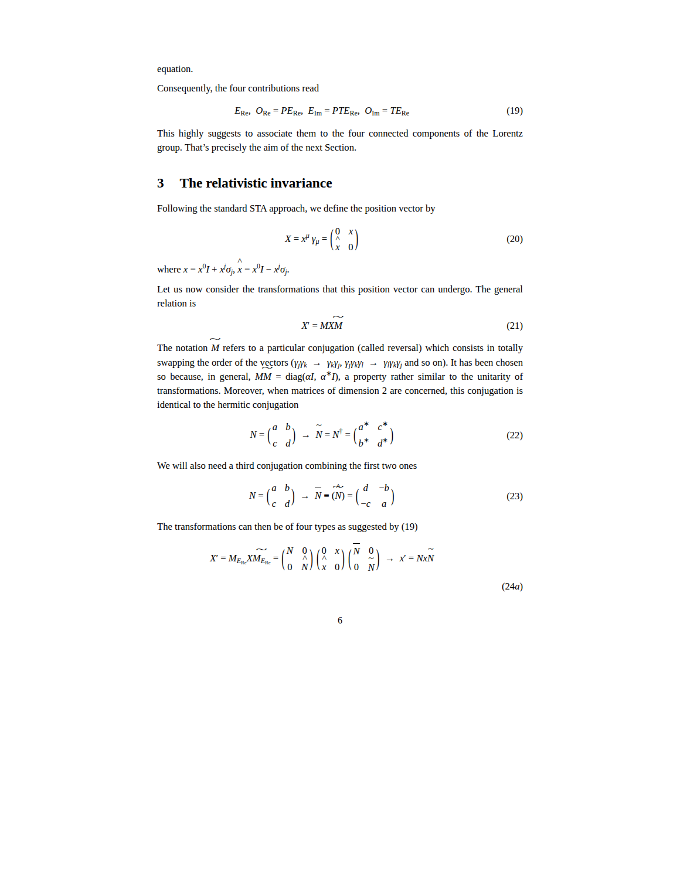equation.
Consequently, the four contributions read
ERe, ORe = PERe, EIm = PTERe, OIm = TERe
(19)
This highly suggests to associate them to the four connected components of the Lorentz group. That’s precisely the aim of the next Section.
3 The relativistic invariance
Following the standard STA approach, we define the position vector by
X = xμ γμ = ( 0 x x 0 )
(20)
where x = x0I + xjσj, x = x0I − xjσj.
Let us now consider the transformations that this position vector can undergo. The general relation is
X′ = MXM
(21)
The notation M refers to a particular conjugation (called reversal) which consists in totally swapping the order of the vectors (γjγk → γkγj, γjγkγl → γlγkγj and so on). It has been chosen so because, in general, MM = diag(αI, α∗I), a property rather similar to the unitarity of transformations. Moreover, when matrices of dimension 2 are concerned, this conjugation is identical to the hermitic conjugation
N = ( ab cd ) → N = N† = ( a∗c∗ b∗d∗ )
(22)
We will also need a third conjugation combining the first two ones
N = ( ab cd ) → N ≡ (N) = ( d−b −c a )
(23)
The transformations can then be of four types as suggested by (19)
X′ = MEReXMERe = ( N 0 0 N ) ( 0 x x 0 ) ( N 0 0 N ) → x′ = NxN
(24a)
6